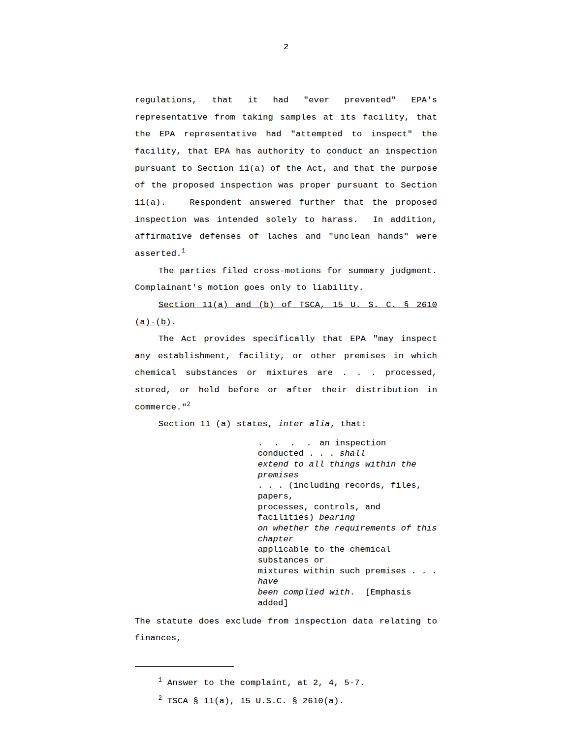2
regulations, that it had "ever prevented" EPA's representative from taking samples at its facility, that the EPA representative had "attempted to inspect" the facility, that EPA has authority to conduct an inspection pursuant to Section 11(a) of the Act, and that the purpose of the proposed inspection was proper pursuant to Section 11(a). Respondent answered further that the proposed inspection was intended solely to harass. In addition, affirmative defenses of laches and "unclean hands" were asserted.1
The parties filed cross-motions for summary judgment. Complainant's motion goes only to liability.
Section 11(a) and (b) of TSCA, 15 U. S. C. § 2610 (a)-(b).
The Act provides specifically that EPA "may inspect any establishment, facility, or other premises in which chemical substances or mixtures are . . . processed, stored, or held before or after their distribution in commerce."2
Section 11 (a) states, inter alia, that:
. . . . an inspection conducted . . . shall extend to all things within the premises
. . . (including records, files, papers,
processes, controls, and facilities) bearing
on whether the requirements of this chapter
applicable to the chemical substances or
mixtures within such premises . . . have
been complied with. [Emphasis added]
The statute does exclude from inspection data relating to finances,
1 Answer to the complaint, at 2, 4, 5-7.
2 TSCA § 11(a), 15 U.S.C. § 2610(a).